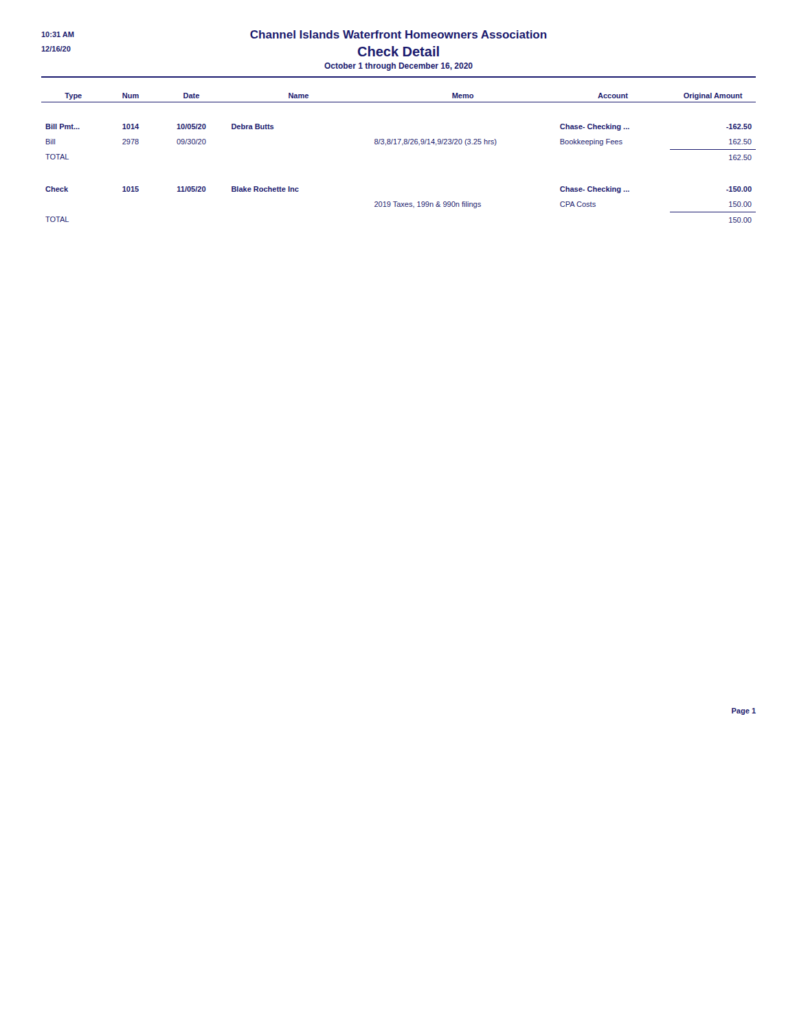10:31 AM
12/16/20
Channel Islands Waterfront Homeowners Association
Check Detail
October 1 through December 16, 2020
| Type | Num | Date | Name | Memo | Account | Original Amount |
| --- | --- | --- | --- | --- | --- | --- |
| Bill Pmt... | 1014 | 10/05/20 | Debra Butts | | Chase- Checking ... | -162.50 |
| Bill | 2978 | 09/30/20 | | 8/3,8/17,8/26,9/14,9/23/20 (3.25 hrs) | Bookkeeping Fees | 162.50 |
| TOTAL | | | | | | 162.50 |
| Check | 1015 | 11/05/20 | Blake Rochette Inc | | Chase- Checking ... | -150.00 |
| | | | | 2019 Taxes, 199n & 990n filings | CPA Costs | 150.00 |
| TOTAL | | | | | | 150.00 |
Page 1